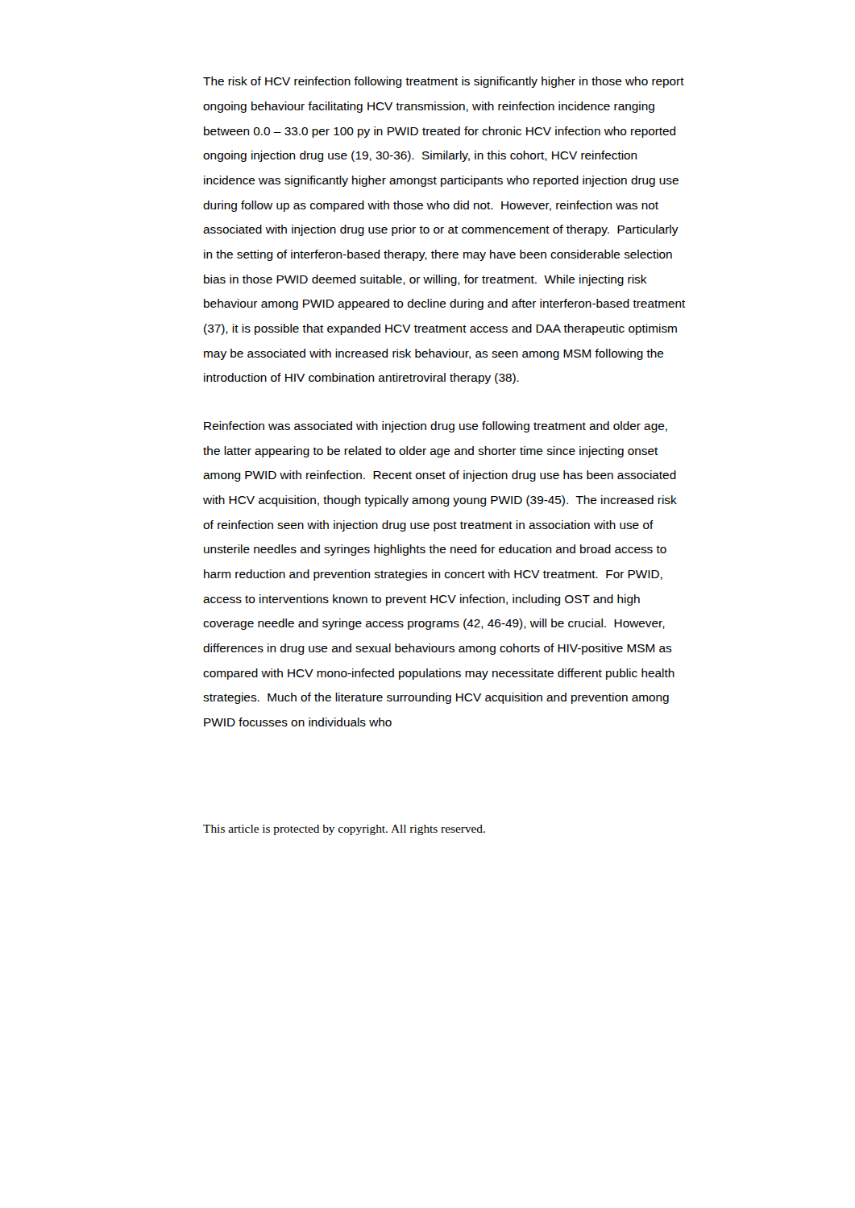Accepted Article
The risk of HCV reinfection following treatment is significantly higher in those who report ongoing behaviour facilitating HCV transmission, with reinfection incidence ranging between 0.0 – 33.0 per 100 py in PWID treated for chronic HCV infection who reported ongoing injection drug use (19, 30-36). Similarly, in this cohort, HCV reinfection incidence was significantly higher amongst participants who reported injection drug use during follow up as compared with those who did not. However, reinfection was not associated with injection drug use prior to or at commencement of therapy. Particularly in the setting of interferon-based therapy, there may have been considerable selection bias in those PWID deemed suitable, or willing, for treatment. While injecting risk behaviour among PWID appeared to decline during and after interferon-based treatment (37), it is possible that expanded HCV treatment access and DAA therapeutic optimism may be associated with increased risk behaviour, as seen among MSM following the introduction of HIV combination antiretroviral therapy (38).
Reinfection was associated with injection drug use following treatment and older age, the latter appearing to be related to older age and shorter time since injecting onset among PWID with reinfection. Recent onset of injection drug use has been associated with HCV acquisition, though typically among young PWID (39-45). The increased risk of reinfection seen with injection drug use post treatment in association with use of unsterile needles and syringes highlights the need for education and broad access to harm reduction and prevention strategies in concert with HCV treatment. For PWID, access to interventions known to prevent HCV infection, including OST and high coverage needle and syringe access programs (42, 46-49), will be crucial. However, differences in drug use and sexual behaviours among cohorts of HIV-positive MSM as compared with HCV mono-infected populations may necessitate different public health strategies. Much of the literature surrounding HCV acquisition and prevention among PWID focusses on individuals who
This article is protected by copyright. All rights reserved.